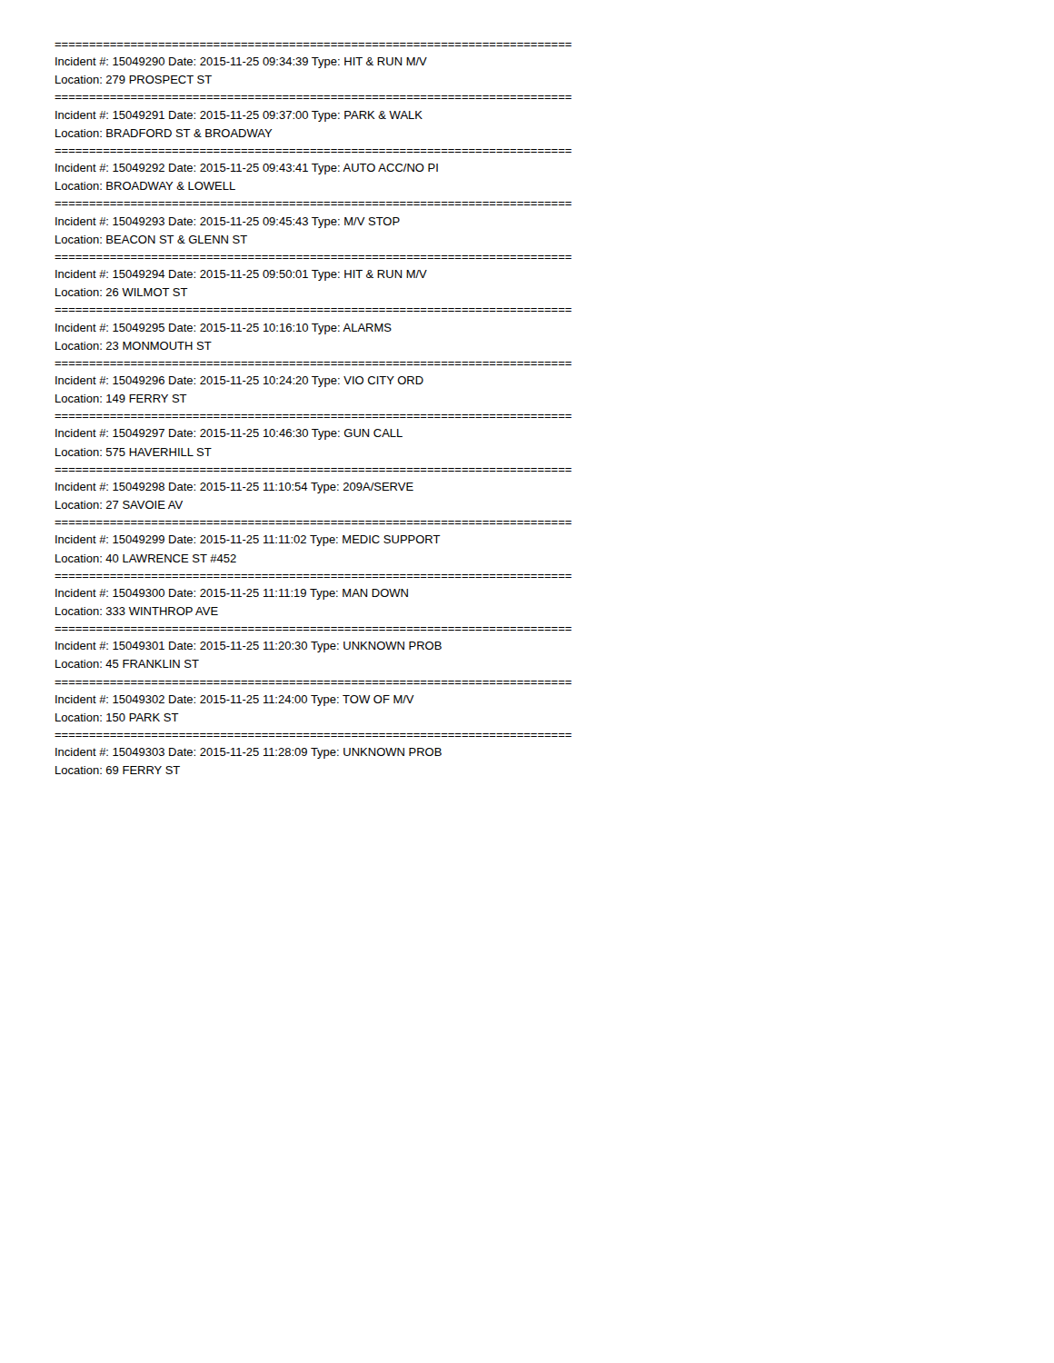===========================================================================
Incident #: 15049290 Date: 2015-11-25 09:34:39 Type: HIT & RUN M/V
Location: 279 PROSPECT ST
===========================================================================
Incident #: 15049291 Date: 2015-11-25 09:37:00 Type: PARK & WALK
Location: BRADFORD ST & BROADWAY
===========================================================================
Incident #: 15049292 Date: 2015-11-25 09:43:41 Type: AUTO ACC/NO PI
Location: BROADWAY & LOWELL
===========================================================================
Incident #: 15049293 Date: 2015-11-25 09:45:43 Type: M/V STOP
Location: BEACON ST & GLENN ST
===========================================================================
Incident #: 15049294 Date: 2015-11-25 09:50:01 Type: HIT & RUN M/V
Location: 26 WILMOT ST
===========================================================================
Incident #: 15049295 Date: 2015-11-25 10:16:10 Type: ALARMS
Location: 23 MONMOUTH ST
===========================================================================
Incident #: 15049296 Date: 2015-11-25 10:24:20 Type: VIO CITY ORD
Location: 149 FERRY ST
===========================================================================
Incident #: 15049297 Date: 2015-11-25 10:46:30 Type: GUN CALL
Location: 575 HAVERHILL ST
===========================================================================
Incident #: 15049298 Date: 2015-11-25 11:10:54 Type: 209A/SERVE
Location: 27 SAVOIE AV
===========================================================================
Incident #: 15049299 Date: 2015-11-25 11:11:02 Type: MEDIC SUPPORT
Location: 40 LAWRENCE ST #452
===========================================================================
Incident #: 15049300 Date: 2015-11-25 11:11:19 Type: MAN DOWN
Location: 333 WINTHROP AVE
===========================================================================
Incident #: 15049301 Date: 2015-11-25 11:20:30 Type: UNKNOWN PROB
Location: 45 FRANKLIN ST
===========================================================================
Incident #: 15049302 Date: 2015-11-25 11:24:00 Type: TOW OF M/V
Location: 150 PARK ST
===========================================================================
Incident #: 15049303 Date: 2015-11-25 11:28:09 Type: UNKNOWN PROB
Location: 69 FERRY ST